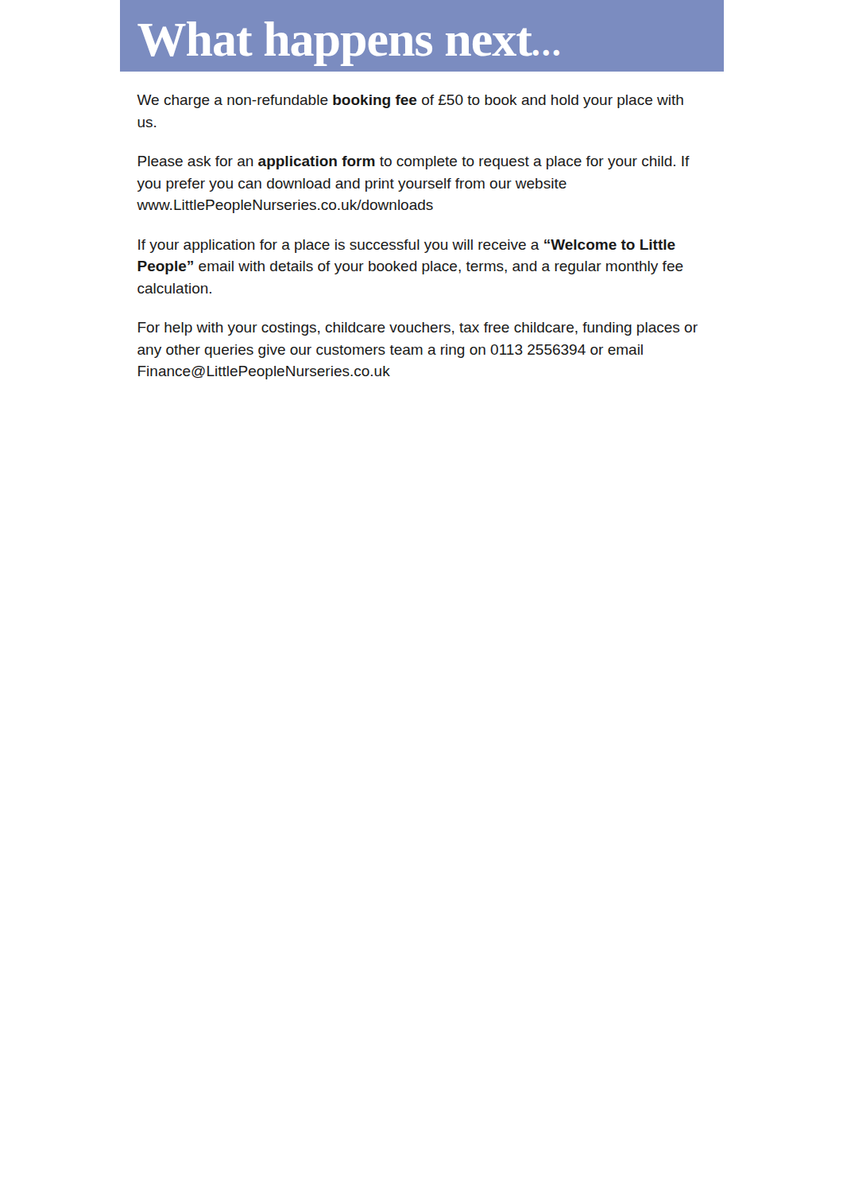What happens next...
We charge a non-refundable booking fee of £50 to book and hold your place with us.
Please ask for an application form to complete to request a place for your child. If you prefer you can download and print yourself from our website www.LittlePeopleNurseries.co.uk/downloads
If your application for a place is successful you will receive a “Welcome to Little People” email with details of your booked place, terms, and a regular monthly fee calculation.
For help with your costings, childcare vouchers, tax free childcare, funding places or any other queries give our customers team a ring on 0113 2556394 or email Finance@LittlePeopleNurseries.co.uk